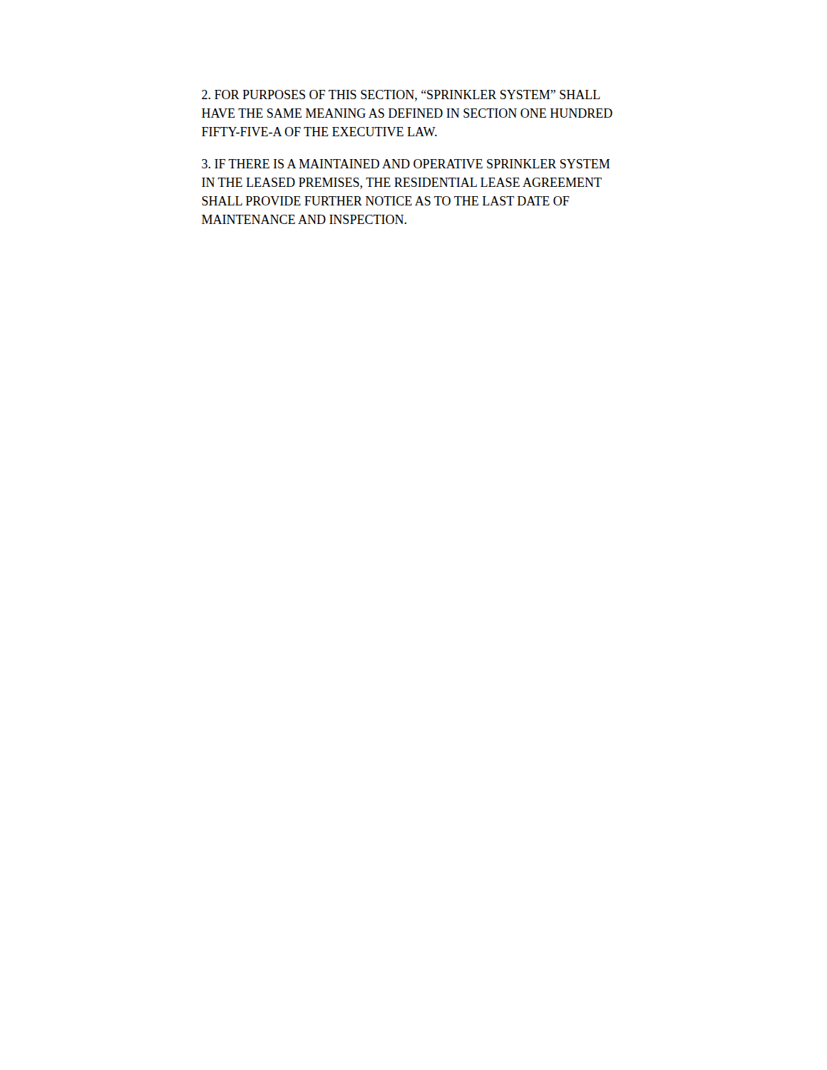2. FOR PURPOSES OF THIS SECTION, “SPRINKLER SYSTEM” SHALL HAVE THE SAME MEANING AS DEFINED IN SECTION ONE HUNDRED FIFTY-FIVE-A OF THE EXECUTIVE LAW.
3. IF THERE IS A MAINTAINED AND OPERATIVE SPRINKLER SYSTEM IN THE LEASED PREMISES, THE RESIDENTIAL LEASE AGREEMENT SHALL PROVIDE FURTHER NOTICE AS TO THE LAST DATE OF MAINTENANCE AND INSPECTION.